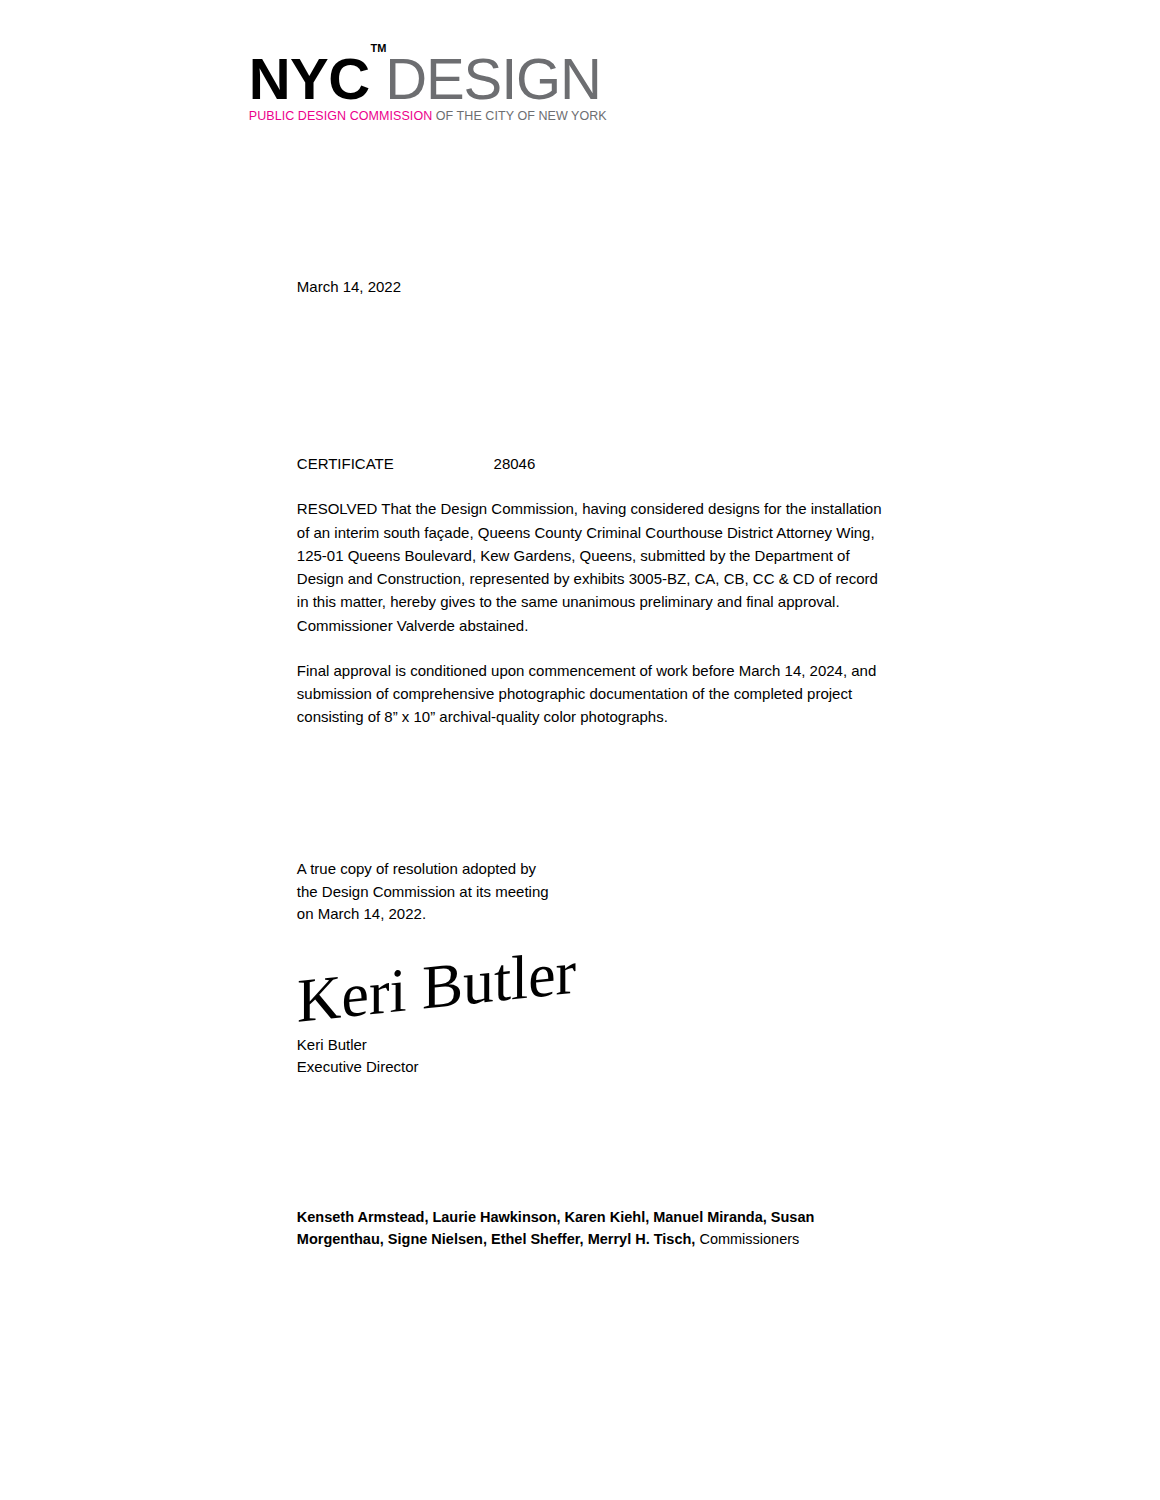NYCTM DESIGN
PUBLIC DESIGN COMMISSION OF THE CITY OF NEW YORK
March 14, 2022
CERTIFICATE28046
RESOLVED That the Design Commission, having considered designs for the installation of an interim south façade, Queens County Criminal Courthouse District Attorney Wing, 125-01 Queens Boulevard, Kew Gardens, Queens, submitted by the Department of Design and Construction, represented by exhibits 3005-BZ, CA, CB, CC & CD of record in this matter, hereby gives to the same unanimous preliminary and final approval. Commissioner Valverde abstained.
Final approval is conditioned upon commencement of work before March 14, 2024, and submission of comprehensive photographic documentation of the completed project consisting of 8” x 10” archival-quality color photographs.
A true copy of resolution adopted by
the Design Commission at its meeting
on March 14, 2022.
Keri Butler
Keri Butler
Executive Director
Kenseth Armstead, Laurie Hawkinson, Karen Kiehl, Manuel Miranda, Susan Morgenthau, Signe Nielsen, Ethel Sheffer, Merryl H. Tisch, Commissioners